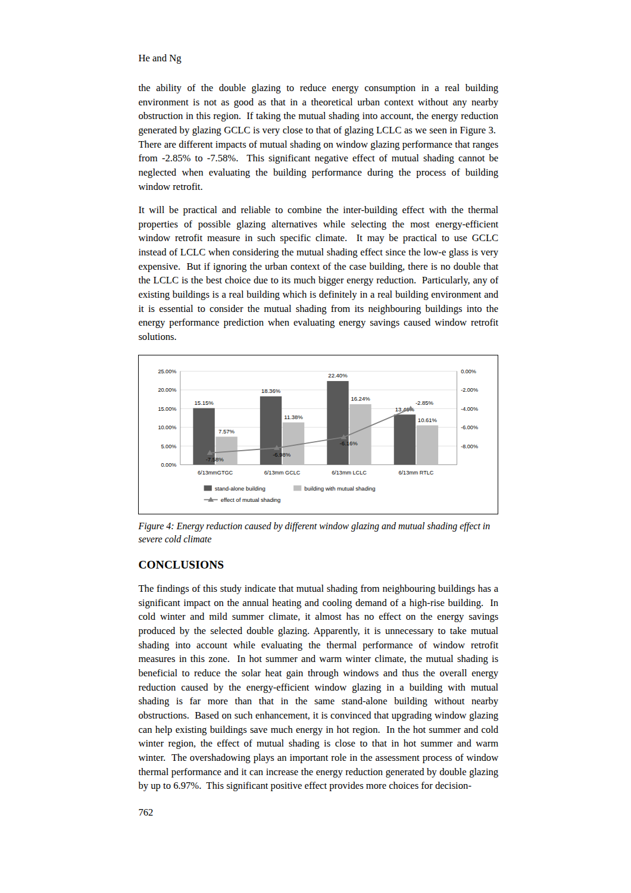He and Ng
the ability of the double glazing to reduce energy consumption in a real building environment is not as good as that in a theoretical urban context without any nearby obstruction in this region. If taking the mutual shading into account, the energy reduction generated by glazing GCLC is very close to that of glazing LCLC as we seen in Figure 3. There are different impacts of mutual shading on window glazing performance that ranges from -2.85% to -7.58%. This significant negative effect of mutual shading cannot be neglected when evaluating the building performance during the process of building window retrofit.
It will be practical and reliable to combine the inter-building effect with the thermal properties of possible glazing alternatives while selecting the most energy-efficient window retrofit measure in such specific climate. It may be practical to use GCLC instead of LCLC when considering the mutual shading effect since the low-e glass is very expensive. But if ignoring the urban context of the case building, there is no double that the LCLC is the best choice due to its much bigger energy reduction. Particularly, any of existing buildings is a real building which is definitely in a real building environment and it is essential to consider the mutual shading from its neighbouring buildings into the energy performance prediction when evaluating energy savings caused window retrofit solutions.
25.00% 20.00% 15.00% 10.00% 5.00% 0.00% 0.00% -2.00% -4.00% -6.00% -8.00% 15.15% 7.57% 18.36% 11.38% 22.40% 16.24% 13.46% 10.61% -7.58% -6.98% -6.16% -2.85% 6/13mmGTGC 6/13mm GCLC 6/13mm LCLC 6/13mm RTLC stand-alone building building with mutual shading effect of mutual shading
Figure 4: Energy reduction caused by different window glazing and mutual shading effect in severe cold climate
CONCLUSIONS
The findings of this study indicate that mutual shading from neighbouring buildings has a significant impact on the annual heating and cooling demand of a high-rise building. In cold winter and mild summer climate, it almost has no effect on the energy savings produced by the selected double glazing. Apparently, it is unnecessary to take mutual shading into account while evaluating the thermal performance of window retrofit measures in this zone. In hot summer and warm winter climate, the mutual shading is beneficial to reduce the solar heat gain through windows and thus the overall energy reduction caused by the energy-efficient window glazing in a building with mutual shading is far more than that in the same stand-alone building without nearby obstructions. Based on such enhancement, it is convinced that upgrading window glazing can help existing buildings save much energy in hot region. In the hot summer and cold winter region, the effect of mutual shading is close to that in hot summer and warm winter. The overshadowing plays an important role in the assessment process of window thermal performance and it can increase the energy reduction generated by double glazing by up to 6.97%. This significant positive effect provides more choices for decision-
762